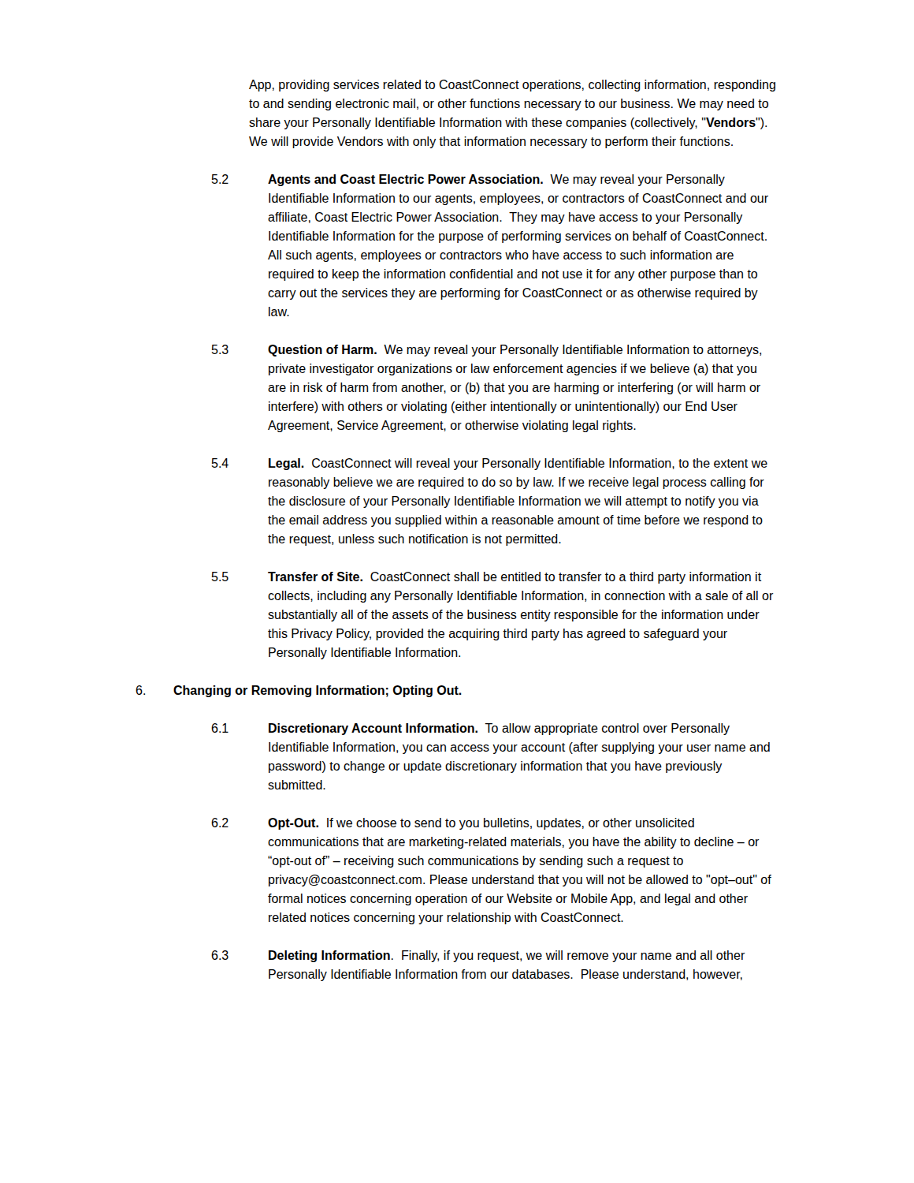App, providing services related to CoastConnect operations, collecting information, responding to and sending electronic mail, or other functions necessary to our business. We may need to share your Personally Identifiable Information with these companies (collectively, "Vendors"). We will provide Vendors with only that information necessary to perform their functions.
5.2
Agents and Coast Electric Power Association. We may reveal your Personally Identifiable Information to our agents, employees, or contractors of CoastConnect and our affiliate, Coast Electric Power Association. They may have access to your Personally Identifiable Information for the purpose of performing services on behalf of CoastConnect. All such agents, employees or contractors who have access to such information are required to keep the information confidential and not use it for any other purpose than to carry out the services they are performing for CoastConnect or as otherwise required by law.
5.3
Question of Harm. We may reveal your Personally Identifiable Information to attorneys, private investigator organizations or law enforcement agencies if we believe (a) that you are in risk of harm from another, or (b) that you are harming or interfering (or will harm or interfere) with others or violating (either intentionally or unintentionally) our End User Agreement, Service Agreement, or otherwise violating legal rights.
5.4
Legal. CoastConnect will reveal your Personally Identifiable Information, to the extent we reasonably believe we are required to do so by law. If we receive legal process calling for the disclosure of your Personally Identifiable Information we will attempt to notify you via the email address you supplied within a reasonable amount of time before we respond to the request, unless such notification is not permitted.
5.5
Transfer of Site. CoastConnect shall be entitled to transfer to a third party information it collects, including any Personally Identifiable Information, in connection with a sale of all or substantially all of the assets of the business entity responsible for the information under this Privacy Policy, provided the acquiring third party has agreed to safeguard your Personally Identifiable Information.
6.
Changing or Removing Information; Opting Out.
6.1
Discretionary Account Information. To allow appropriate control over Personally Identifiable Information, you can access your account (after supplying your user name and password) to change or update discretionary information that you have previously submitted.
6.2
Opt-Out. If we choose to send to you bulletins, updates, or other unsolicited communications that are marketing-related materials, you have the ability to decline – or “opt-out of” – receiving such communications by sending such a request to privacy@coastconnect.com. Please understand that you will not be allowed to "opt–out" of formal notices concerning operation of our Website or Mobile App, and legal and other related notices concerning your relationship with CoastConnect.
6.3
Deleting Information. Finally, if you request, we will remove your name and all other Personally Identifiable Information from our databases. Please understand, however,